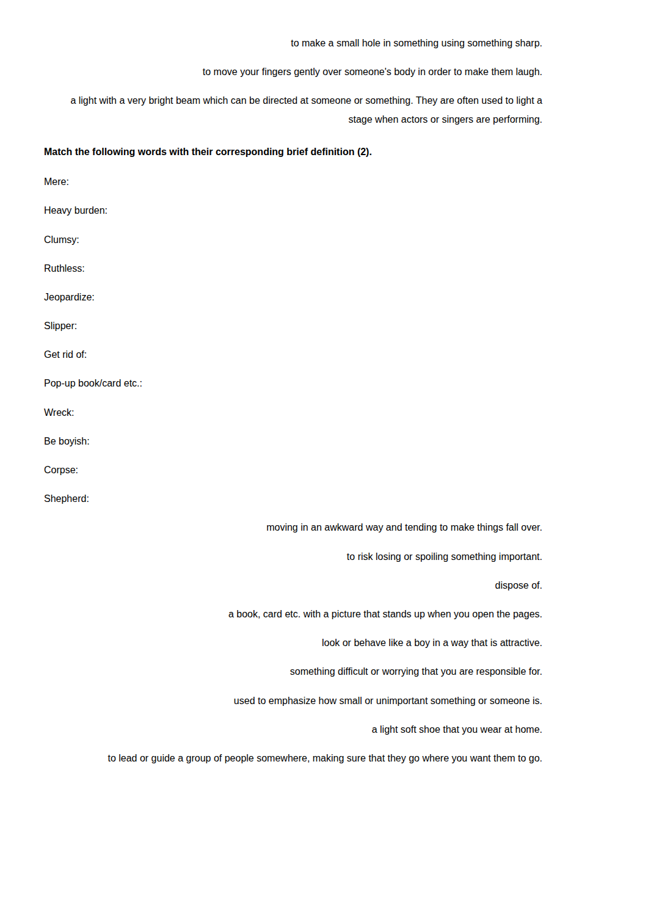to make a small hole in something using something sharp.
to move your fingers gently over someone's body in order to make them laugh.
a light with a very bright beam which can be directed at someone or something. They are often used to light a stage when actors or singers are performing.
Match the following words with their corresponding brief definition (2).
Mere:
Heavy burden:
Clumsy:
Ruthless:
Jeopardize:
Slipper:
Get rid of:
Pop-up book/card etc.:
Wreck:
Be boyish:
Corpse:
Shepherd:
moving in an awkward way and tending to make things fall over.
to risk losing or spoiling something important.
dispose of.
a book, card etc. with a picture that stands up when you open the pages.
look or behave like a boy in a way that is attractive.
something difficult or worrying that you are responsible for.
used to emphasize how small or unimportant something or someone is.
a light soft shoe that you wear at home.
to lead or guide a group of people somewhere, making sure that they go where you want them to go.